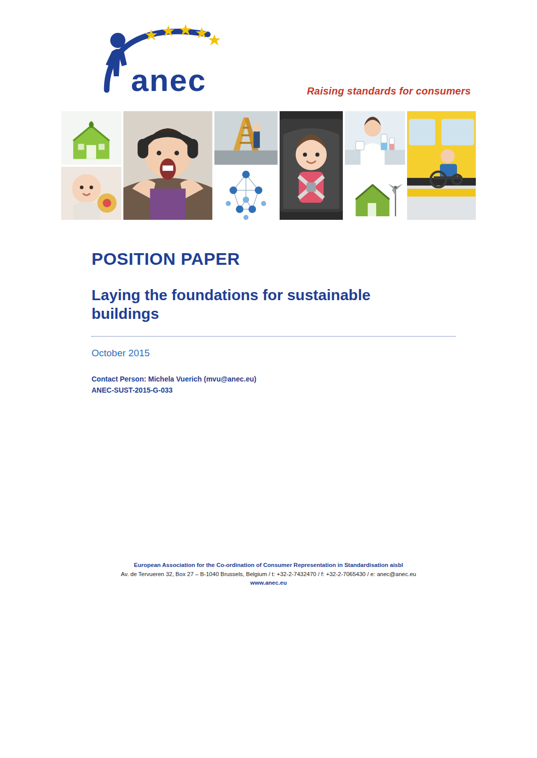anec
Raising standards for consumers
POSITION PAPER
Laying the foundations for sustainable buildings
October 2015
Contact Person: Michela Vuerich (mvu@anec.eu)
ANEC-SUST-2015-G-033
European Association for the Co-ordination of Consumer Representation in Standardisation aisbl
Av. de Tervueren 32, Box 27 – B-1040 Brussels, Belgium / t: +32-2-7432470 / f: +32-2-7065430 / e: anec@anec.eu
www.anec.eu